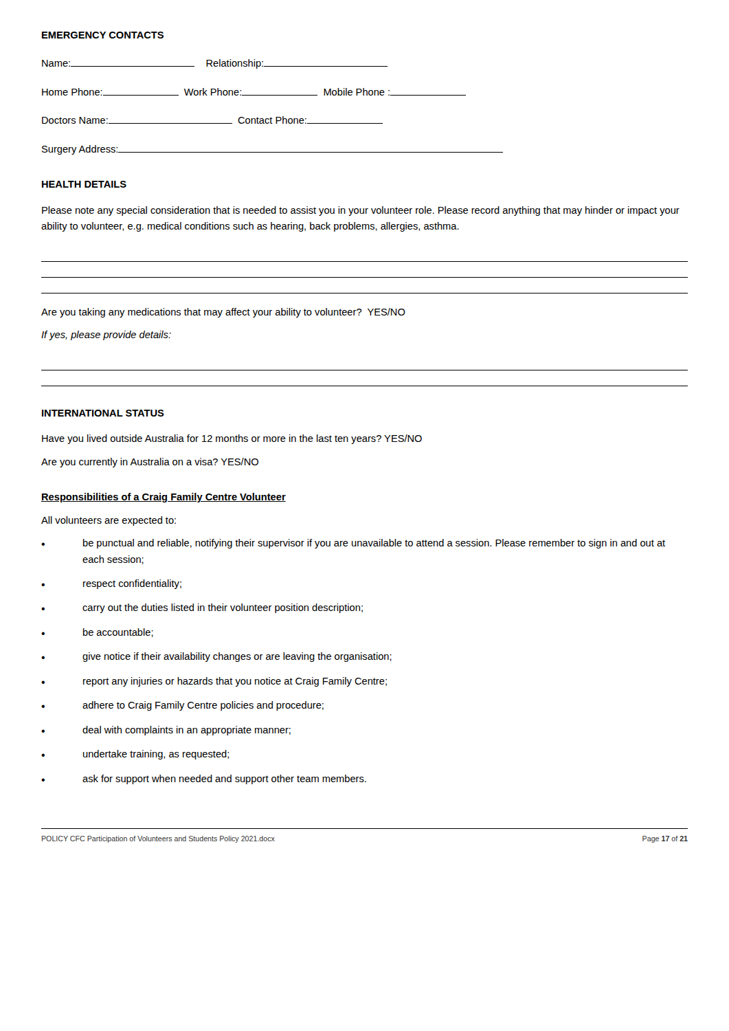Emergency Contacts
Name: Relationship:
Home Phone: Work Phone: Mobile Phone :
Doctors Name: Contact Phone:
Surgery Address:
Health Details
Please note any special consideration that is needed to assist you in your volunteer role. Please record anything that may hinder or impact your ability to volunteer, e.g. medical conditions such as hearing, back problems, allergies, asthma.
Are you taking any medications that may affect your ability to volunteer? YES/NO
If yes, please provide details:
International Status
Have you lived outside Australia for 12 months or more in the last ten years? YES/NO
Are you currently in Australia on a visa? YES/NO
Responsibilities of a Craig Family Centre Volunteer
All volunteers are expected to:
be punctual and reliable, notifying their supervisor if you are unavailable to attend a session. Please remember to sign in and out at each session;
respect confidentiality;
carry out the duties listed in their volunteer position description;
be accountable;
give notice if their availability changes or are leaving the organisation;
report any injuries or hazards that you notice at Craig Family Centre;
adhere to Craig Family Centre policies and procedure;
deal with complaints in an appropriate manner;
undertake training, as requested;
ask for support when needed and support other team members.
POLICY CFC Participation of Volunteers and Students Policy 2021.docx Page 17 of 21